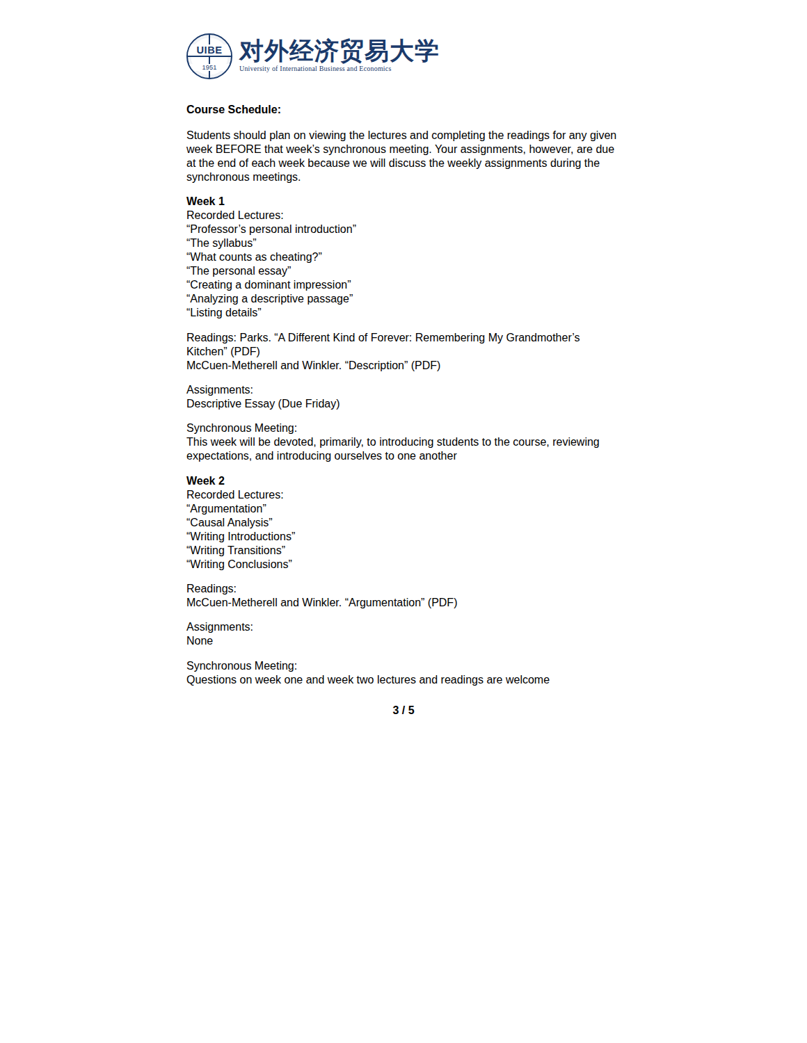UIBE
1951
对外经济贸易大学
University of International Business and Economics
Course Schedule:
Students should plan on viewing the lectures and completing the readings for any given week BEFORE that week’s synchronous meeting. Your assignments, however, are due at the end of each week because we will discuss the weekly assignments during the synchronous meetings.
Week 1
Recorded Lectures:
“Professor’s personal introduction”
“The syllabus”
“What counts as cheating?”
“The personal essay”
“Creating a dominant impression”
“Analyzing a descriptive passage”
“Listing details”
Readings: Parks. “A Different Kind of Forever: Remembering My Grandmother’s Kitchen” (PDF)
McCuen-Metherell and Winkler. “Description” (PDF)
Assignments:
Descriptive Essay (Due Friday)
Synchronous Meeting:
This week will be devoted, primarily, to introducing students to the course, reviewing expectations, and introducing ourselves to one another
Week 2
Recorded Lectures:
“Argumentation”
“Causal Analysis”
“Writing Introductions”
“Writing Transitions”
“Writing Conclusions”
Readings:
McCuen-Metherell and Winkler. “Argumentation” (PDF)
Assignments:
None
Synchronous Meeting:
Questions on week one and week two lectures and readings are welcome
3 / 5